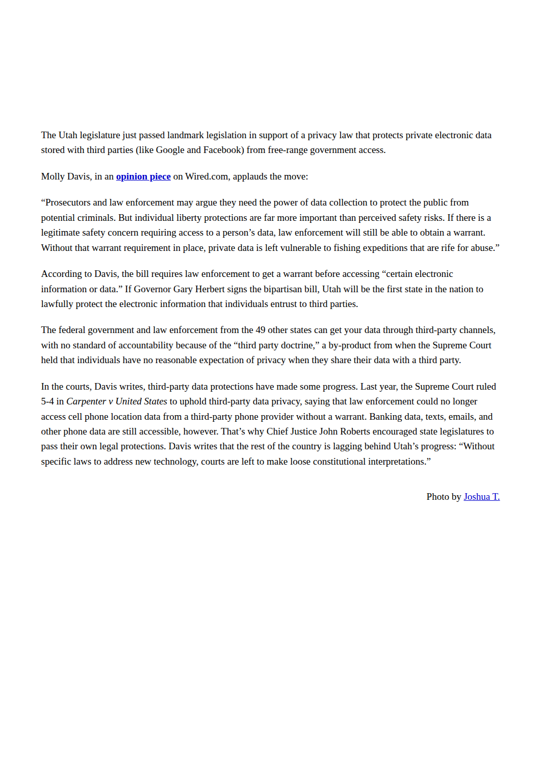The Utah legislature just passed landmark legislation in support of a privacy law that protects private electronic data stored with third parties (like Google and Facebook) from free-range government access.
Molly Davis, in an opinion piece on Wired.com, applauds the move:
“Prosecutors and law enforcement may argue they need the power of data collection to protect the public from potential criminals. But individual liberty protections are far more important than perceived safety risks. If there is a legitimate safety concern requiring access to a person’s data, law enforcement will still be able to obtain a warrant. Without that warrant requirement in place, private data is left vulnerable to fishing expeditions that are rife for abuse.”
According to Davis, the bill requires law enforcement to get a warrant before accessing “certain electronic information or data.” If Governor Gary Herbert signs the bipartisan bill, Utah will be the first state in the nation to lawfully protect the electronic information that individuals entrust to third parties.
The federal government and law enforcement from the 49 other states can get your data through third-party channels, with no standard of accountability because of the “third party doctrine,” a by-product from when the Supreme Court held that individuals have no reasonable expectation of privacy when they share their data with a third party.
In the courts, Davis writes, third-party data protections have made some progress. Last year, the Supreme Court ruled 5-4 in Carpenter v United States to uphold third-party data privacy, saying that law enforcement could no longer access cell phone location data from a third-party phone provider without a warrant. Banking data, texts, emails, and other phone data are still accessible, however. That’s why Chief Justice John Roberts encouraged state legislatures to pass their own legal protections. Davis writes that the rest of the country is lagging behind Utah’s progress: “Without specific laws to address new technology, courts are left to make loose constitutional interpretations.”
Photo by Joshua T.